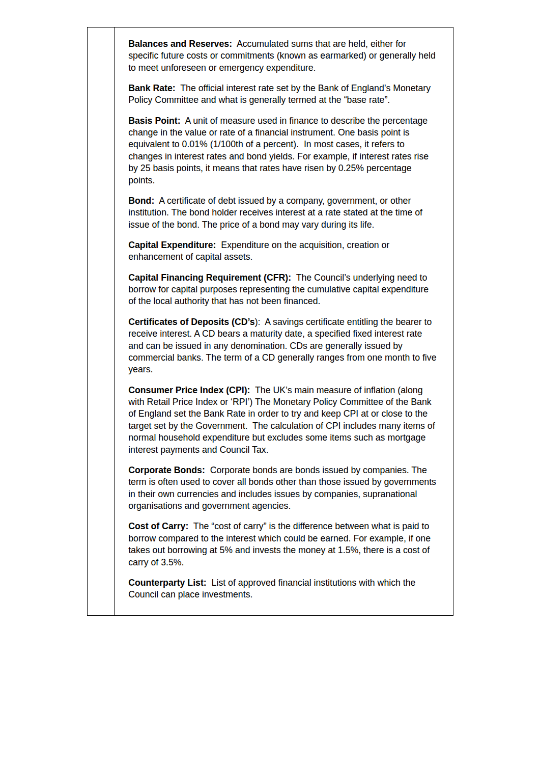Balances and Reserves: Accumulated sums that are held, either for specific future costs or commitments (known as earmarked) or generally held to meet unforeseen or emergency expenditure.
Bank Rate: The official interest rate set by the Bank of England’s Monetary Policy Committee and what is generally termed at the “base rate”.
Basis Point: A unit of measure used in finance to describe the percentage change in the value or rate of a financial instrument. One basis point is equivalent to 0.01% (1/100th of a percent). In most cases, it refers to changes in interest rates and bond yields. For example, if interest rates rise by 25 basis points, it means that rates have risen by 0.25% percentage points.
Bond: A certificate of debt issued by a company, government, or other institution. The bond holder receives interest at a rate stated at the time of issue of the bond. The price of a bond may vary during its life.
Capital Expenditure: Expenditure on the acquisition, creation or enhancement of capital assets.
Capital Financing Requirement (CFR): The Council’s underlying need to borrow for capital purposes representing the cumulative capital expenditure of the local authority that has not been financed.
Certificates of Deposits (CD’s): A savings certificate entitling the bearer to receive interest. A CD bears a maturity date, a specified fixed interest rate and can be issued in any denomination. CDs are generally issued by commercial banks. The term of a CD generally ranges from one month to five years.
Consumer Price Index (CPI): The UK’s main measure of inflation (along with Retail Price Index or ‘RPI’) The Monetary Policy Committee of the Bank of England set the Bank Rate in order to try and keep CPI at or close to the target set by the Government. The calculation of CPI includes many items of normal household expenditure but excludes some items such as mortgage interest payments and Council Tax.
Corporate Bonds: Corporate bonds are bonds issued by companies. The term is often used to cover all bonds other than those issued by governments in their own currencies and includes issues by companies, supranational organisations and government agencies.
Cost of Carry: The “cost of carry” is the difference between what is paid to borrow compared to the interest which could be earned. For example, if one takes out borrowing at 5% and invests the money at 1.5%, there is a cost of carry of 3.5%.
Counterparty List: List of approved financial institutions with which the Council can place investments.